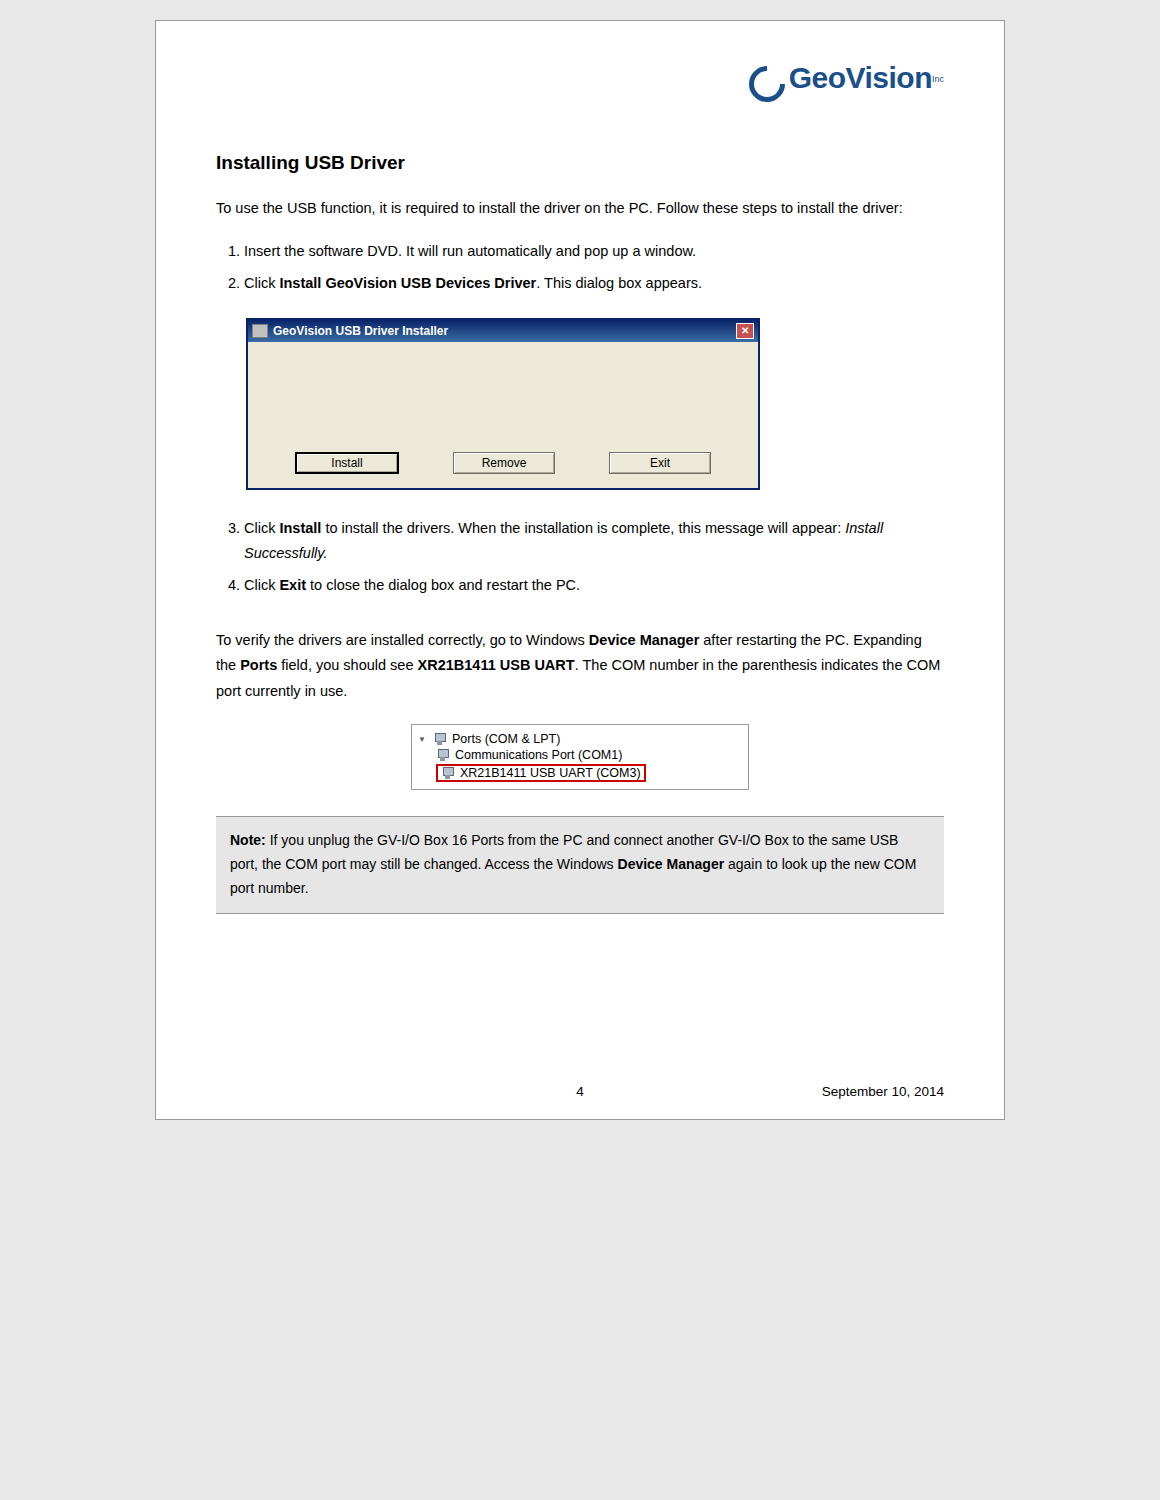Geo Vision Inc
Installing USB Driver
To use the USB function, it is required to install the driver on the PC. Follow these steps to install the driver:
Insert the software DVD. It will run automatically and pop up a window.
Click Install GeoVision USB Devices Driver. This dialog box appears.
GeoVision USB Driver Installer ✕
Install
Remove
Exit
Click Install to install the drivers. When the installation is complete, this message will appear: Install Successfully.
Click Exit to close the dialog box and restart the PC.
To verify the drivers are installed correctly, go to Windows Device Manager after restarting the PC. Expanding the Ports field, you should see XR21B1411 USB UART. The COM number in the parenthesis indicates the COM port currently in use.
▼ Ports (COM & LPT)
Communications Port (COM1)
XR21B1411 USB UART (COM3)
Note: If you unplug the GV-I/O Box 16 Ports from the PC and connect another GV-I/O Box to the same USB port, the COM port may still be changed. Access the Windows Device Manager again to look up the new COM port number.
4 September 10, 2014